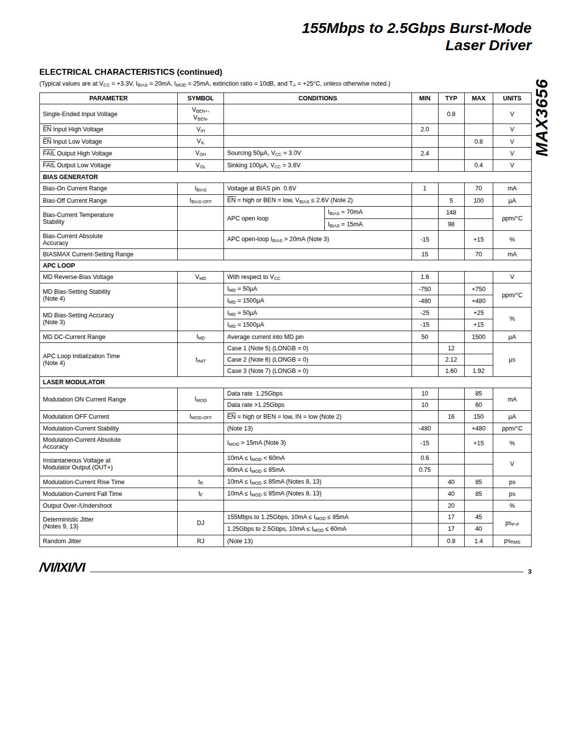MAX3656
155Mbps to 2.5Gbps Burst-Mode
Laser Driver
ELECTRICAL CHARACTERISTICS (continued)
(Typical values are at VCC = +3.3V, IBIAS = 20mA, IMOD = 25mA, extinction ratio = 10dB, and TA = +25°C, unless otherwise noted.)
| PARAMETER | SYMBOL | CONDITIONS | MIN | TYP | MAX | UNITS |
| --- | --- | --- | --- | --- | --- | --- |
| Single-Ended Input Voltage | V BEN+ , V BEN- | | | 0.8 | | V |
| EN Input High Voltage | V IH | | 2.0 | | | V |
| EN Input Low Voltage | V IL | | | | 0.8 | V |
| FAIL Output High Voltage | V OH | Sourcing 50µA, V CC = 3.0V | 2.4 | | | V |
| FAIL Output Low Voltage | V OL | Sinking 100µA, V CC = 3.6V | | | 0.4 | V |
| BIAS GENERATOR |
| Bias-On Current Range | I BIAS | Voltage at BIAS pin 0.6V | 1 | | 70 | mA |
| Bias-Off Current Range | I BIAS-OFF | EN = high or BEN = low, V BIAS ≤ 2.6V (Note 2) | | 5 | 100 | µA |
| Bias-Current Temperature Stability | | APC open loop | I BIAS = 70mA | | 148 | | ppm/°C |
| I BIAS = 15mA | | 98 | |
| Bias-Current Absolute Accuracy | | APC open-loop I BIAS > 20mA (Note 3) | -15 | | +15 | % |
| BIASMAX Current-Setting Range | | | 15 | | 70 | mA |
| APC LOOP |
| MD Reverse-Bias Voltage | V MD | With respect to V CC | 1.6 | | | V |
| MD Bias-Setting Stability (Note 4) | | I MD = 50µA | -750 | | +750 | ppm/°C |
| I MD = 1500µA | -480 | | +480 |
| MD Bias-Setting Accuracy (Note 3) | | I MD = 50µA | -25 | | +25 | % |
| I MD = 1500µA | -15 | | +15 |
| MD DC-Current Range | I MD | Average current into MD pin | 50 | | 1500 | µA |
| APC Loop Initialization Time (Note 4) | t INIT | Case 1 (Note 5) (LONGB = 0) | | 12 | | µs |
| Case 2 (Note 6) (LONGB = 0) | | 2.12 | |
| Case 3 (Note 7) (LONGB = 0) | | 1.60 | 1.92 |
| LASER MODULATOR |
| Modulation ON Current Range | I MOD | Data rate 1.25Gbps | 10 | | 85 | mA |
| Data rate >1.25Gbps | 10 | | 60 |
| Modulation OFF Current | I MOD-OFF | EN = high or BEN = low, IN = low (Note 2) | | 16 | 150 | µA |
| Modulation-Current Stability | | (Note 13) | -480 | | +480 | ppm/°C |
| Modulation-Current Absolute Accuracy | | I MOD > 15mA (Note 3) | -15 | | +15 | % |
| Instantaneous Voltage at Modulator Output (OUT+) | | 10mA ≤ I MOD < 60mA | 0.6 | | | V |
| 60mA ≤ I MOD ≤ 85mA | 0.75 | | |
| Modulation-Current Rise Time | t R | 10mA ≤ I MOD ≤ 85mA (Notes 8, 13) | | 40 | 85 | ps |
| Modulation-Current Fall Time | t F | 10mA ≤ I MOD ≤ 85mA (Notes 8, 13) | | 40 | 85 | ps |
| Output Over-/Undershoot | | | | 20 | | % |
| Deterministic Jitter (Notes 9, 13) | DJ | 155Mbps to 1.25Gbps, 10mA ≤ I MOD ≤ 85mA | | 17 | 45 | ps P-P |
| 1.25Gbps to 2.5Gbps, 10mA ≤ I MOD ≤ 60mA | | 17 | 40 |
| Random Jitter | RJ | (Note 13) | | 0.8 | 1.4 | ps RMS |
/VI/IXI/VI
3